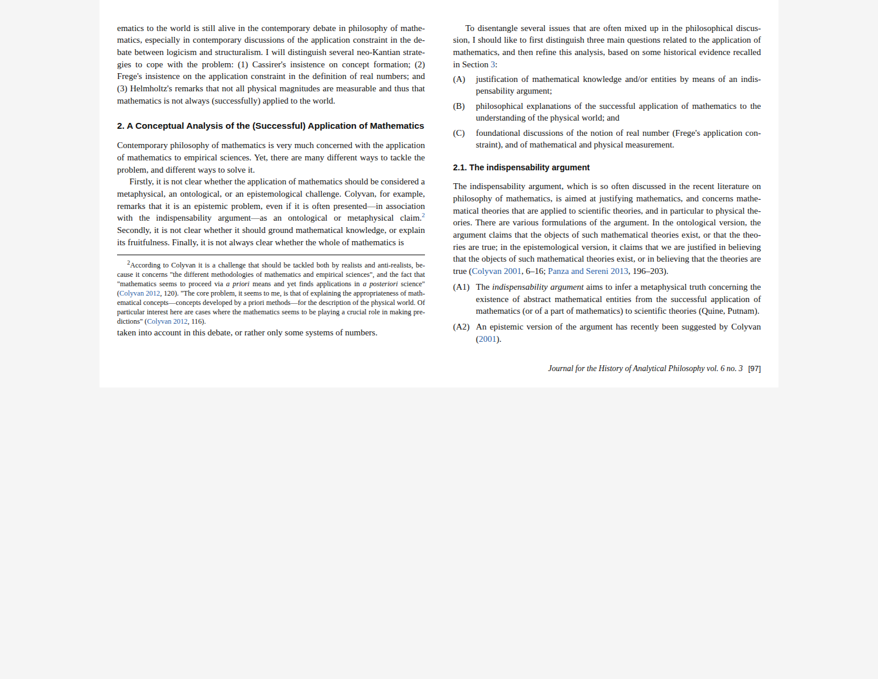ematics to the world is still alive in the contemporary debate in philosophy of mathematics, especially in contemporary discussions of the application constraint in the debate between logicism and structuralism. I will distinguish several neo-Kantian strategies to cope with the problem: (1) Cassirer's insistence on concept formation; (2) Frege's insistence on the application constraint in the definition of real numbers; and (3) Helmholtz's remarks that not all physical magnitudes are measurable and thus that mathematics is not always (successfully) applied to the world.
2. A Conceptual Analysis of the (Successful) Application of Mathematics
Contemporary philosophy of mathematics is very much concerned with the application of mathematics to empirical sciences. Yet, there are many different ways to tackle the problem, and different ways to solve it.
Firstly, it is not clear whether the application of mathematics should be considered a metaphysical, an ontological, or an epistemological challenge. Colyvan, for example, remarks that it is an epistemic problem, even if it is often presented—in association with the indispensability argument—as an ontological or metaphysical claim.2 Secondly, it is not clear whether it should ground mathematical knowledge, or explain its fruitfulness. Finally, it is not always clear whether the whole of mathematics is
2 According to Colyvan it is a challenge that should be tackled both by realists and anti-realists, because it concerns "the different methodologies of mathematics and empirical sciences", and the fact that "mathematics seems to proceed via a priori means and yet finds applications in a posteriori science" (Colyvan 2012, 120). "The core problem, it seems to me, is that of explaining the appropriateness of mathematical concepts—concepts developed by a priori methods—for the description of the physical world. Of particular interest here are cases where the mathematics seems to be playing a crucial role in making predictions" (Colyvan 2012, 116).
taken into account in this debate, or rather only some systems of numbers.
To disentangle several issues that are often mixed up in the philosophical discussion, I should like to first distinguish three main questions related to the application of mathematics, and then refine this analysis, based on some historical evidence recalled in Section 3:
(A) justification of mathematical knowledge and/or entities by means of an indispensability argument;
(B) philosophical explanations of the successful application of mathematics to the understanding of the physical world; and
(C) foundational discussions of the notion of real number (Frege's application constraint), and of mathematical and physical measurement.
2.1. The indispensability argument
The indispensability argument, which is so often discussed in the recent literature on philosophy of mathematics, is aimed at justifying mathematics, and concerns mathematical theories that are applied to scientific theories, and in particular to physical theories. There are various formulations of the argument. In the ontological version, the argument claims that the objects of such mathematical theories exist, or that the theories are true; in the epistemological version, it claims that we are justified in believing that the objects of such mathematical theories exist, or in believing that the theories are true (Colyvan 2001, 6–16; Panza and Sereni 2013, 196–203).
(A1) The indispensability argument aims to infer a metaphysical truth concerning the existence of abstract mathematical entities from the successful application of mathematics (or of a part of mathematics) to scientific theories (Quine, Putnam).
(A2) An epistemic version of the argument has recently been suggested by Colyvan (2001).
Journal for the History of Analytical Philosophy vol. 6 no. 3[97]